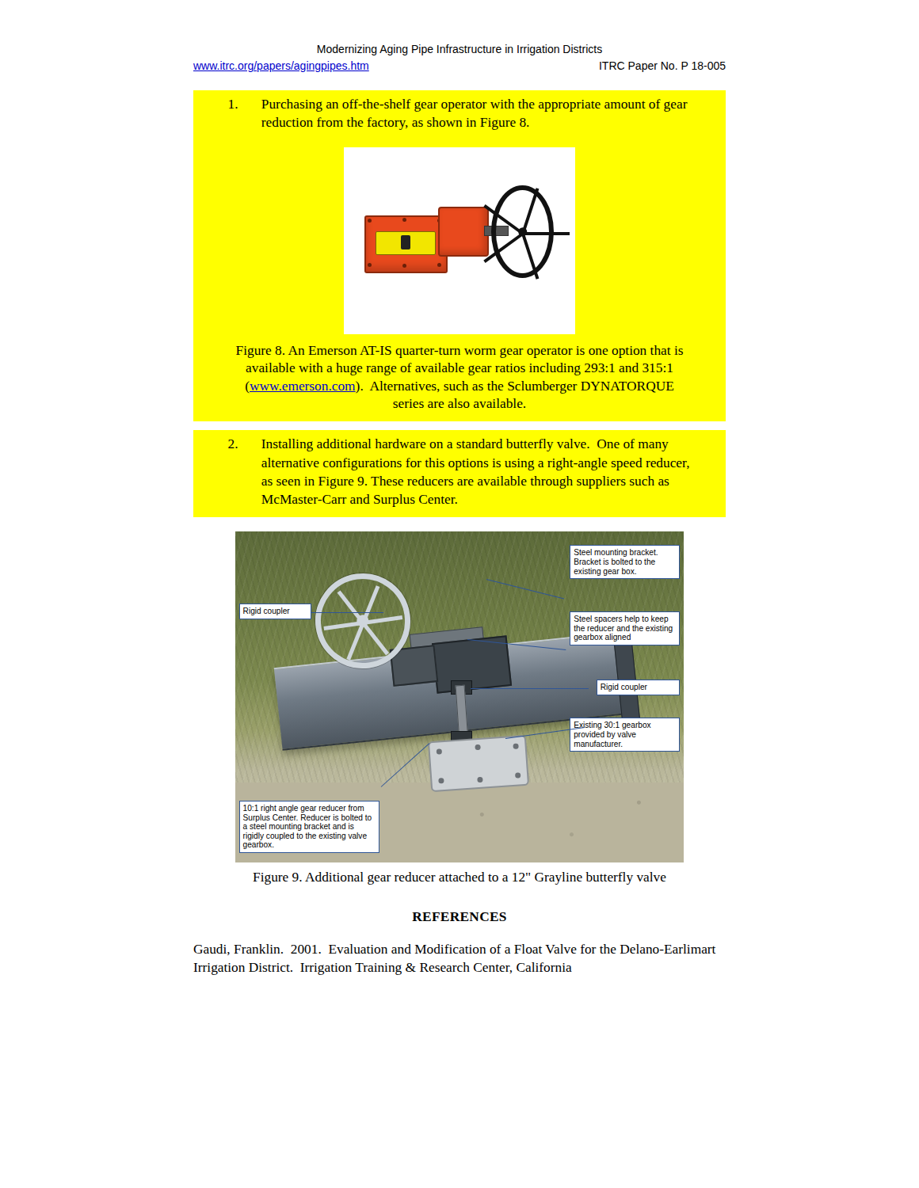Modernizing Aging Pipe Infrastructure in Irrigation Districts
www.itrc.org/papers/agingpipes.htm ITRC Paper No. P 18-005
1.
Purchasing an off-the-shelf gear operator with the appropriate amount of gear reduction from the factory, as shown in Figure 8.
Figure 8. An Emerson AT-IS quarter-turn worm gear operator is one option that is available with a huge range of available gear ratios including 293:1 and 315:1 (www.emerson.com). Alternatives, such as the Sclumberger DYNATORQUE series are also available.
2.
Installing additional hardware on a standard butterfly valve. One of many alternative configurations for this options is using a right-angle speed reducer, as seen in Figure 9. These reducers are available through suppliers such as McMaster-Carr and Surplus Center.
Rigid coupler
Steel mounting bracket. Bracket is bolted to the existing gear box.
Steel spacers help to keep the reducer and the existing gearbox aligned
Rigid coupler
Existing 30:1 gearbox provided by valve manufacturer.
10:1 right angle gear reducer from Surplus Center. Reducer is bolted to a steel mounting bracket and is rigidly coupled to the existing valve gearbox.
Figure 9. Additional gear reducer attached to a 12" Grayline butterfly valve
REFERENCES
Gaudi, Franklin. 2001. Evaluation and Modification of a Float Valve for the Delano-Earlimart Irrigation District. Irrigation Training & Research Center, California